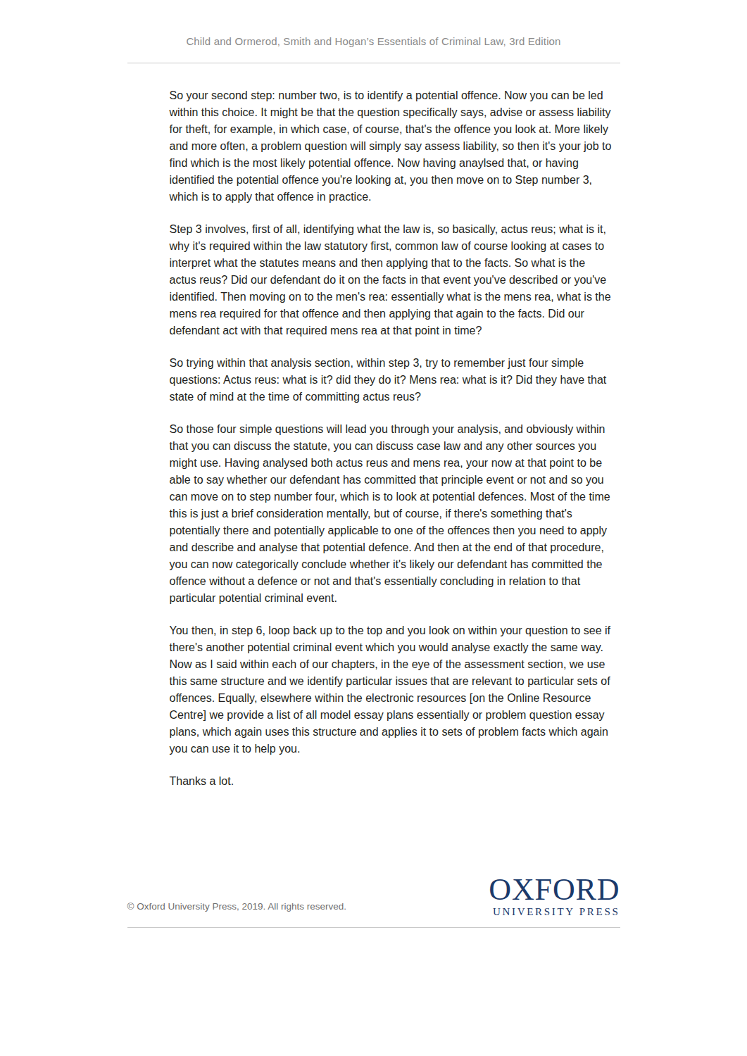Child and Ormerod, Smith and Hogan’s Essentials of Criminal Law, 3rd Edition
So your second step: number two, is to identify a potential offence. Now you can be led within this choice. It might be that the question specifically says, advise or assess liability for theft, for example, in which case, of course, that's the offence you look at. More likely and more often, a problem question will simply say assess liability, so then it's your job to find which is the most likely potential offence. Now having anaylsed that, or having identified the potential offence you're looking at, you then move on to Step number 3, which is to apply that offence in practice.
Step 3 involves, first of all, identifying what the law is, so basically, actus reus; what is it, why it's required within the law statutory first, common law of course looking at cases to interpret what the statutes means and then applying that to the facts. So what is the actus reus? Did our defendant do it on the facts in that event you've described or you've identified. Then moving on to the men's rea: essentially what is the mens rea, what is the mens rea required for that offence and then applying that again to the facts. Did our defendant act with that required mens rea at that point in time?
So trying within that analysis section, within step 3, try to remember just four simple questions: Actus reus: what is it? did they do it? Mens rea: what is it? Did they have that state of mind at the time of committing actus reus?
So those four simple questions will lead you through your analysis, and obviously within that you can discuss the statute, you can discuss case law and any other sources you might use. Having analysed both actus reus and mens rea, your now at that point to be able to say whether our defendant has committed that principle event or not and so you can move on to step number four, which is to look at potential defences. Most of the time this is just a brief consideration mentally, but of course, if there's something that's potentially there and potentially applicable to one of the offences then you need to apply and describe and analyse that potential defence. And then at the end of that procedure, you can now categorically conclude whether it's likely our defendant has committed the offence without a defence or not and that's essentially concluding in relation to that particular potential criminal event.
You then, in step 6, loop back up to the top and you look on within your question to see if there's another potential criminal event which you would analyse exactly the same way. Now as I said within each of our chapters, in the eye of the assessment section, we use this same structure and we identify particular issues that are relevant to particular sets of offences. Equally, elsewhere within the electronic resources [on the Online Resource Centre] we provide a list of all model essay plans essentially or problem question essay plans, which again uses this structure and applies it to sets of problem facts which again you can use it to help you.
Thanks a lot.
© Oxford University Press, 2019. All rights reserved.
OXFORD UNIVERSITY PRESS